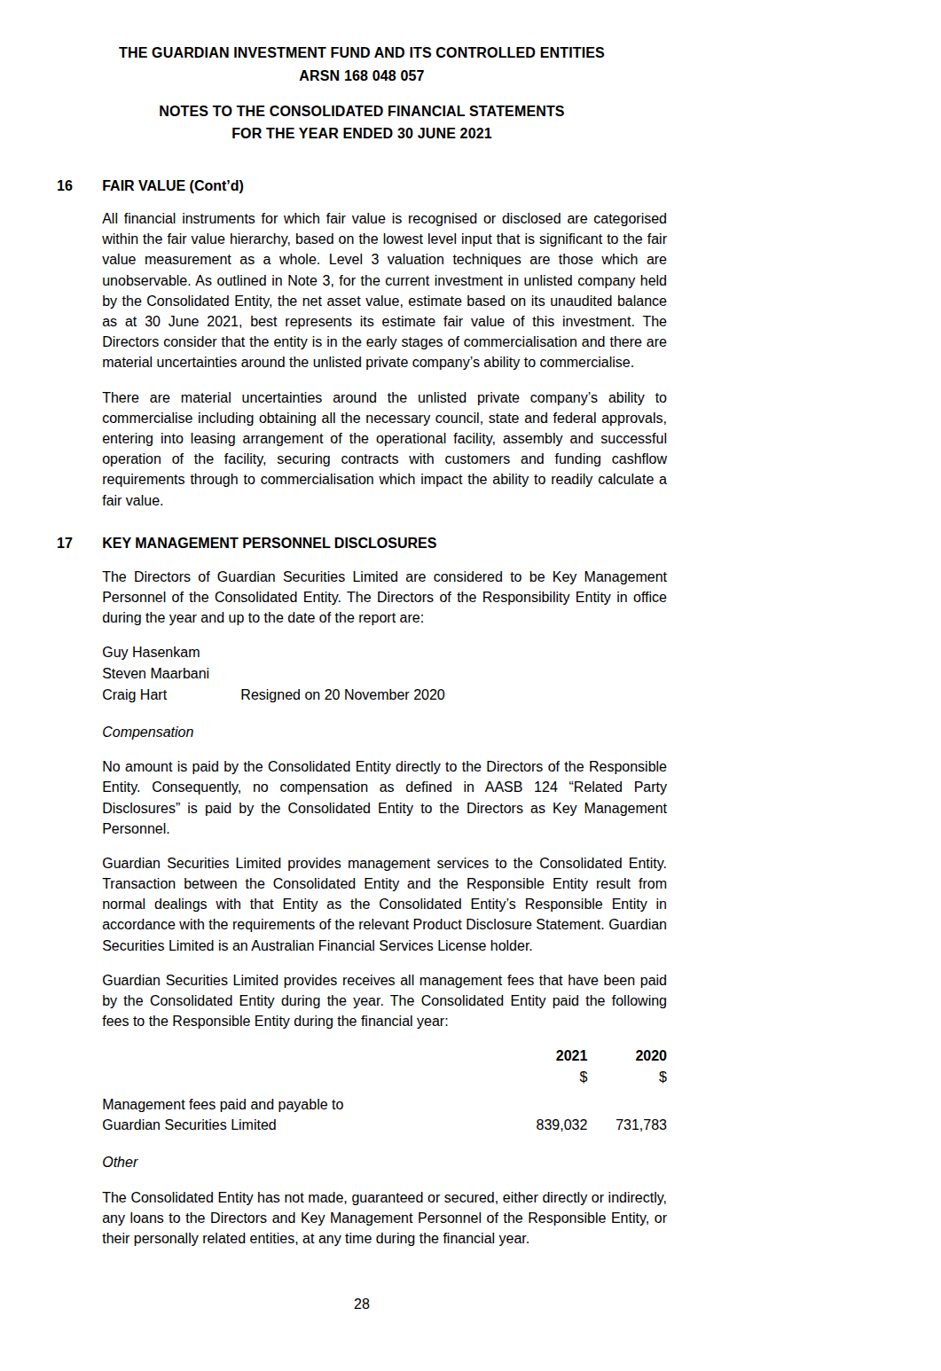The Guardian Investment Fund and its Controlled Entities
ARSN 168 048 057
Notes to the Consolidated Financial Statements
For the Year Ended 30 June 2021
16 FAIR VALUE (Cont’d)
All financial instruments for which fair value is recognised or disclosed are categorised within the fair value hierarchy, based on the lowest level input that is significant to the fair value measurement as a whole. Level 3 valuation techniques are those which are unobservable. As outlined in Note 3, for the current investment in unlisted company held by the Consolidated Entity, the net asset value, estimate based on its unaudited balance as at 30 June 2021, best represents its estimate fair value of this investment. The Directors consider that the entity is in the early stages of commercialisation and there are material uncertainties around the unlisted private company’s ability to commercialise.
There are material uncertainties around the unlisted private company’s ability to commercialise including obtaining all the necessary council, state and federal approvals, entering into leasing arrangement of the operational facility, assembly and successful operation of the facility, securing contracts with customers and funding cashflow requirements through to commercialisation which impact the ability to readily calculate a fair value.
17 KEY MANAGEMENT PERSONNEL DISCLOSURES
The Directors of Guardian Securities Limited are considered to be Key Management Personnel of the Consolidated Entity. The Directors of the Responsibility Entity in office during the year and up to the date of the report are:
| Guy Hasenkam | |
| Steven Maarbani | |
| Craig Hart | Resigned on 20 November 2020 |
Compensation
No amount is paid by the Consolidated Entity directly to the Directors of the Responsible Entity. Consequently, no compensation as defined in AASB 124 “Related Party Disclosures” is paid by the Consolidated Entity to the Directors as Key Management Personnel.
Guardian Securities Limited provides management services to the Consolidated Entity. Transaction between the Consolidated Entity and the Responsible Entity result from normal dealings with that Entity as the Consolidated Entity’s Responsible Entity in accordance with the requirements of the relevant Product Disclosure Statement. Guardian Securities Limited is an Australian Financial Services License holder.
Guardian Securities Limited provides receives all management fees that have been paid by the Consolidated Entity during the year. The Consolidated Entity paid the following fees to the Responsible Entity during the financial year:
| | 2021 | 2020 |
| --- | --- | --- |
| | $ | $ |
| Management fees paid and payable to | | |
| Guardian Securities Limited | 839,032 | 731,783 |
Other
The Consolidated Entity has not made, guaranteed or secured, either directly or indirectly, any loans to the Directors and Key Management Personnel of the Responsible Entity, or their personally related entities, at any time during the financial year.
28